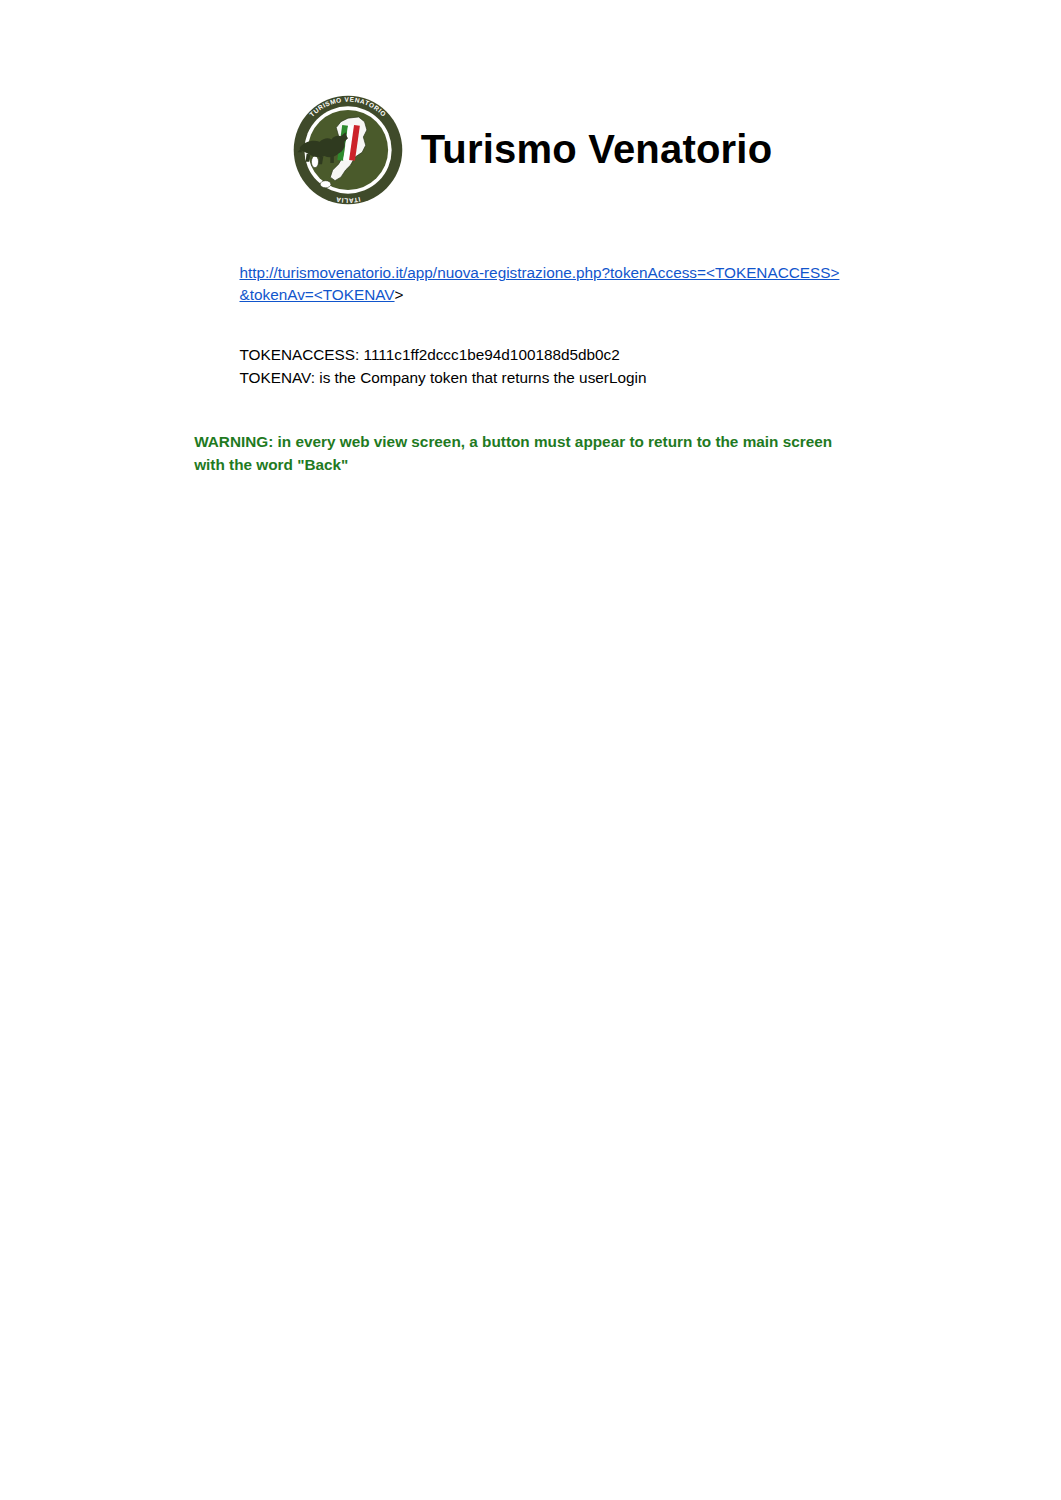TURISMO VENATORIO ITALIA
Turismo Venatorio
http://turismovenatorio.it/app/nuova-registrazione.php?tokenAccess=<TOKENACCESS>&tokenAv=<TOKENAV>
TOKENACCESS: 1111c1ff2dccc1be94d100188d5db0c2
TOKENAV: is the Company token that returns the userLogin
WARNING: in every web view screen, a button must appear to return to the main screen with the word "Back"